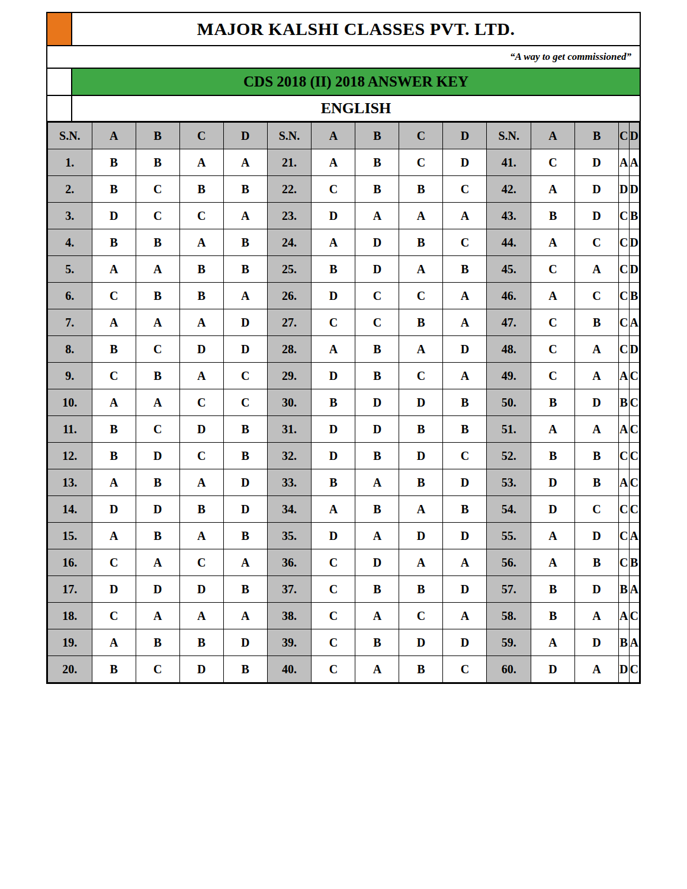MAJOR KALSHI CLASSES PVT. LTD.
“A way to get commissioned”
CDS 2018 (II) 2018 ANSWER KEY
ENGLISH
| S.N. | A | B | C | D | S.N. | A | B | C | D | S.N. | A | B | C | D |
| --- | --- | --- | --- | --- | --- | --- | --- | --- | --- | --- | --- | --- | --- | --- |
| 1. | B | B | A | A | 21. | A | B | C | D | 41. | C | D | A | A |
| 2. | B | C | B | B | 22. | C | B | B | C | 42. | A | D | D | D |
| 3. | D | C | C | A | 23. | D | A | A | A | 43. | B | D | C | B |
| 4. | B | B | A | B | 24. | A | D | B | C | 44. | A | C | C | D |
| 5. | A | A | B | B | 25. | B | D | A | B | 45. | C | A | C | D |
| 6. | C | B | B | A | 26. | D | C | C | A | 46. | A | C | C | B |
| 7. | A | A | A | D | 27. | C | C | B | A | 47. | C | B | C | A |
| 8. | B | C | D | D | 28. | A | B | A | D | 48. | C | A | C | D |
| 9. | C | B | A | C | 29. | D | B | C | A | 49. | C | A | A | C |
| 10. | A | A | C | C | 30. | B | D | D | B | 50. | B | D | B | C |
| 11. | B | C | D | B | 31. | D | D | B | B | 51. | A | A | A | C |
| 12. | B | D | C | B | 32. | D | B | D | C | 52. | B | B | C | C |
| 13. | A | B | A | D | 33. | B | A | B | D | 53. | D | B | A | C |
| 14. | D | D | B | D | 34. | A | B | A | B | 54. | D | C | C | C |
| 15. | A | B | A | B | 35. | D | A | D | D | 55. | A | D | C | A |
| 16. | C | A | C | A | 36. | C | D | A | A | 56. | A | B | C | B |
| 17. | D | D | D | B | 37. | C | B | B | D | 57. | B | D | B | A |
| 18. | C | A | A | A | 38. | C | A | C | A | 58. | B | A | A | C |
| 19. | A | B | B | D | 39. | C | B | D | D | 59. | A | D | B | A |
| 20. | B | C | D | B | 40. | C | A | B | C | 60. | D | A | D | C |